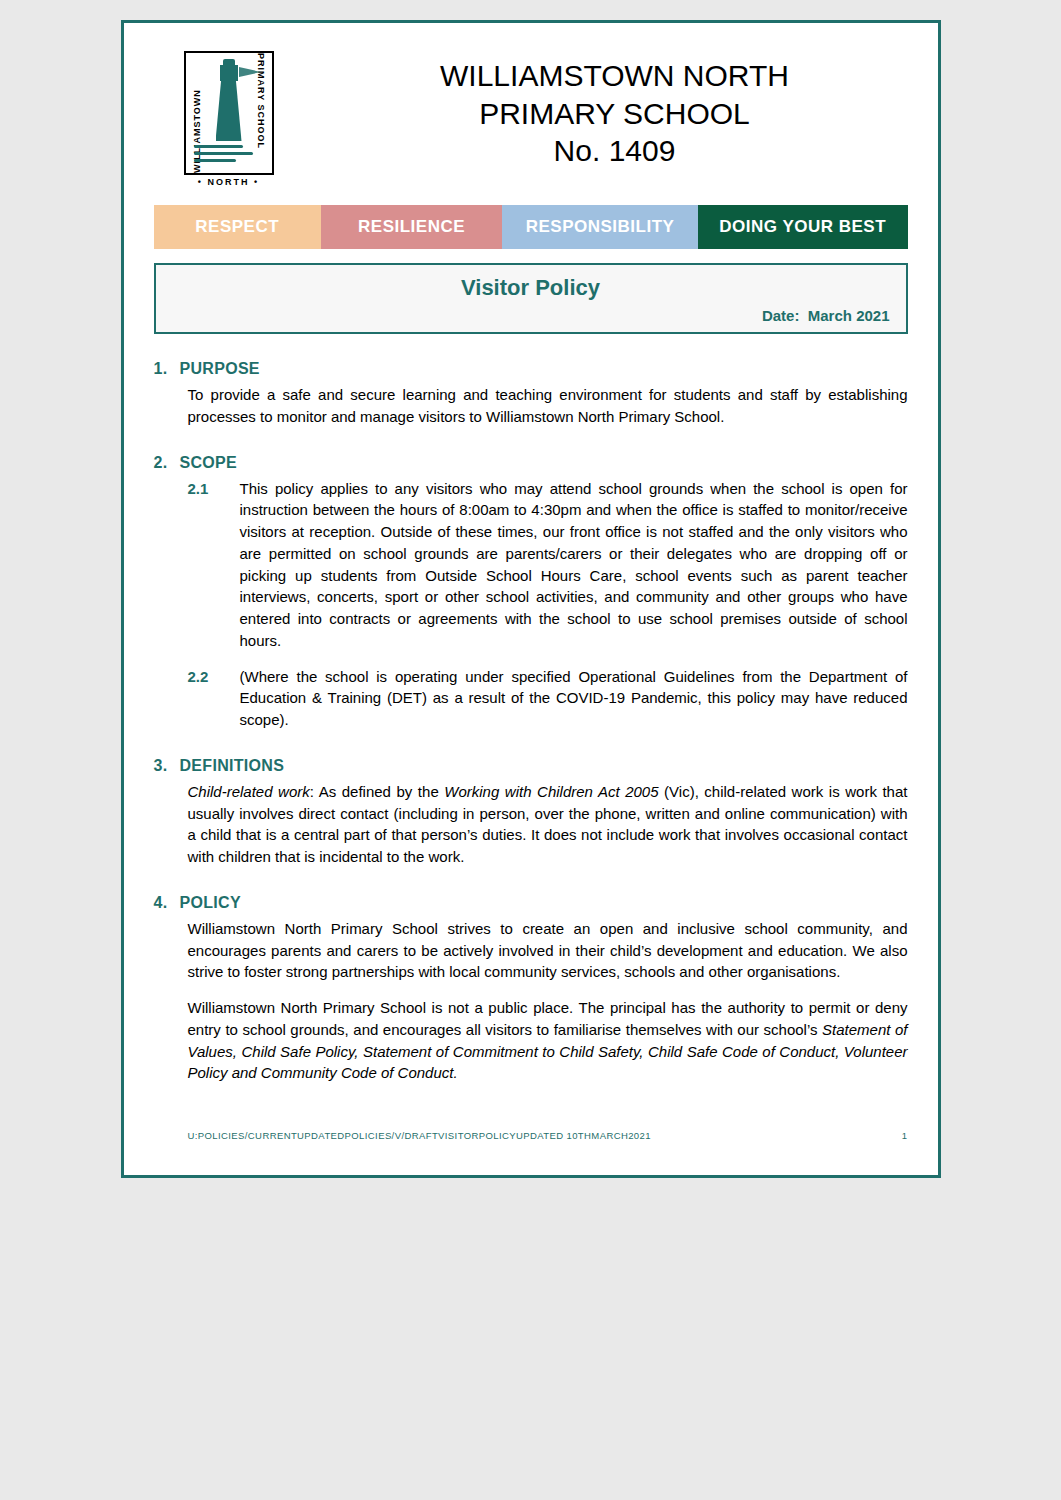WILLIAMSTOWN
PRIMARY SCHOOL
• NORTH •
WILLIAMSTOWN NORTH
PRIMARY SCHOOL
No. 1409
RESPECT
RESILIENCE
RESPONSIBILITY
DOING YOUR BEST
Visitor Policy
Date: March 2021
1. PURPOSE
To provide a safe and secure learning and teaching environment for students and staff by establishing processes to monitor and manage visitors to Williamstown North Primary School.
2. SCOPE
2.1
This policy applies to any visitors who may attend school grounds when the school is open for instruction between the hours of 8:00am to 4:30pm and when the office is staffed to monitor/receive visitors at reception. Outside of these times, our front office is not staffed and the only visitors who are permitted on school grounds are parents/carers or their delegates who are dropping off or picking up students from Outside School Hours Care, school events such as parent teacher interviews, concerts, sport or other school activities, and community and other groups who have entered into contracts or agreements with the school to use school premises outside of school hours.
2.2
(Where the school is operating under specified Operational Guidelines from the Department of Education & Training (DET) as a result of the COVID-19 Pandemic, this policy may have reduced scope).
3. DEFINITIONS
Child-related work: As defined by the Working with Children Act 2005 (Vic), child-related work is work that usually involves direct contact (including in person, over the phone, written and online communication) with a child that is a central part of that person’s duties. It does not include work that involves occasional contact with children that is incidental to the work.
4. POLICY
Williamstown North Primary School strives to create an open and inclusive school community, and encourages parents and carers to be actively involved in their child’s development and education. We also strive to foster strong partnerships with local community services, schools and other organisations.
Williamstown North Primary School is not a public place. The principal has the authority to permit or deny entry to school grounds, and encourages all visitors to familiarise themselves with our school’s Statement of Values, Child Safe Policy, Statement of Commitment to Child Safety, Child Safe Code of Conduct, Volunteer Policy and Community Code of Conduct.
U:POLICIES/CURRENTUPDATEDPOLICIES/V/DRAFTVISITORPOLICYUPDATED 10THMARCH2021
1